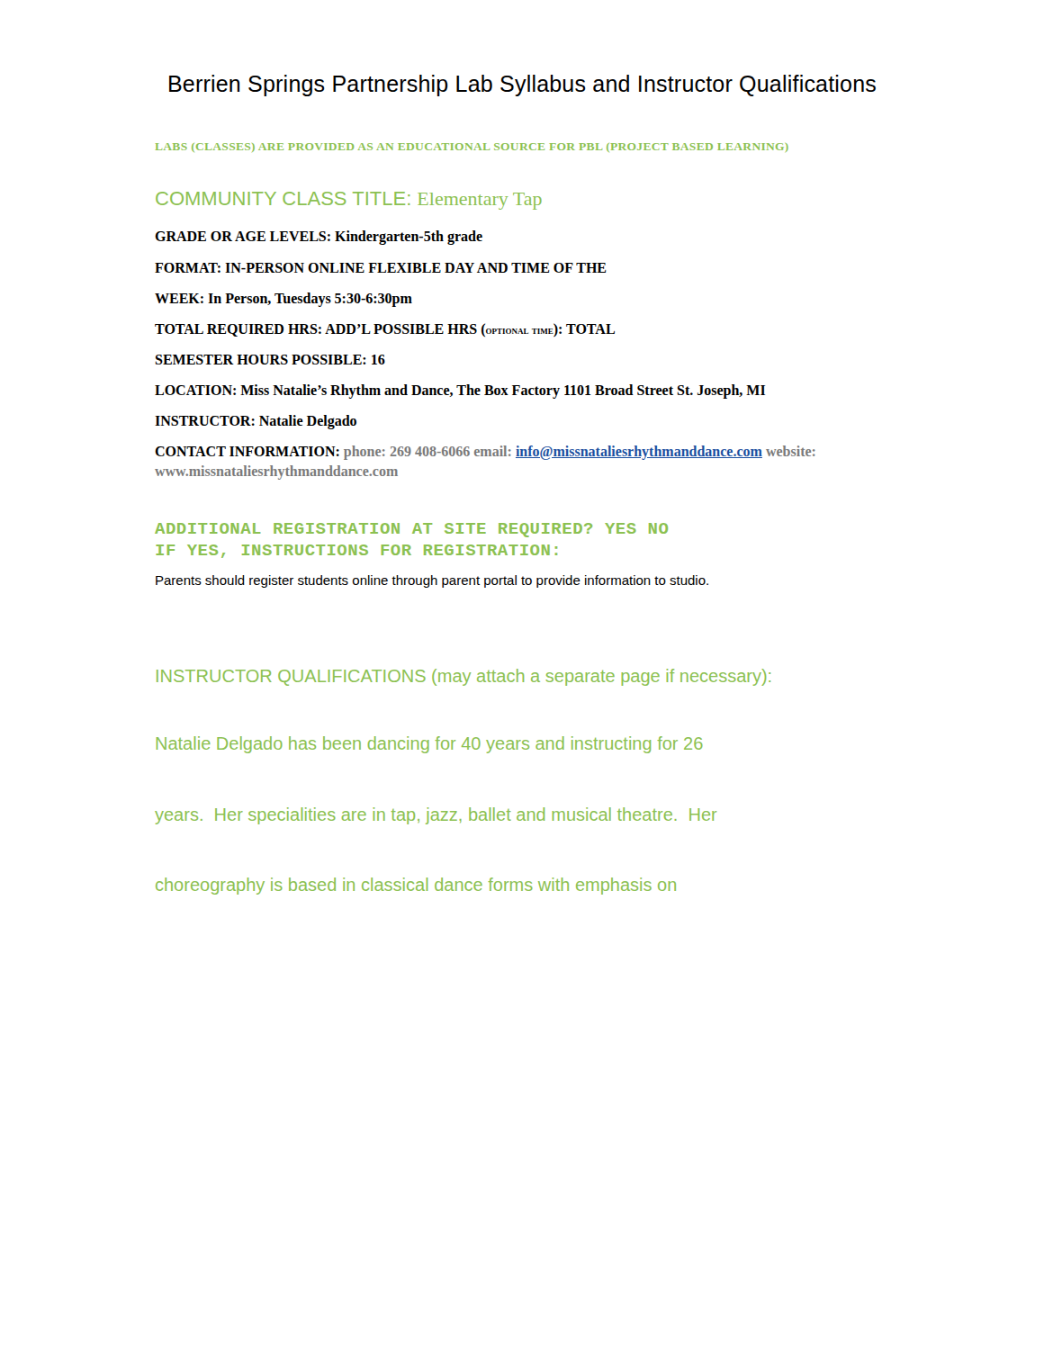Berrien Springs Partnership Lab Syllabus and Instructor Qualifications
LABS (CLASSES) ARE PROVIDED AS AN EDUCATIONAL SOURCE FOR PBL (PROJECT BASED LEARNING)
COMMUNITY CLASS TITLE: Elementary Tap
GRADE OR AGE LEVELS: Kindergarten-5th grade
FORMAT: IN-PERSON ONLINE FLEXIBLE DAY AND TIME OF THE
WEEK: In Person, Tuesdays 5:30-6:30pm
TOTAL REQUIRED HRS: ADD’L POSSIBLE HRS (OPTIONAL TIME): TOTAL
SEMESTER HOURS POSSIBLE: 16
LOCATION: Miss Natalie’s Rhythm and Dance, The Box Factory 1101 Broad Street St. Joseph, MI
INSTRUCTOR: Natalie Delgado
CONTACT INFORMATION: phone: 269 408-6066 email: info@missnataliesrhythmanddance.com website: www.missnataliesrhythmanddance.com
Additional registration at site required? Yes No
If yes, instructions for registration:
Parents should register students online through parent portal to provide information to studio.
INSTRUCTOR QUALIFICATIONS (may attach a separate page if necessary):
Natalie Delgado has been dancing for 40 years and instructing for 26
years. Her specialities are in tap, jazz, ballet and musical theatre. Her
choreography is based in classical dance forms with emphasis on